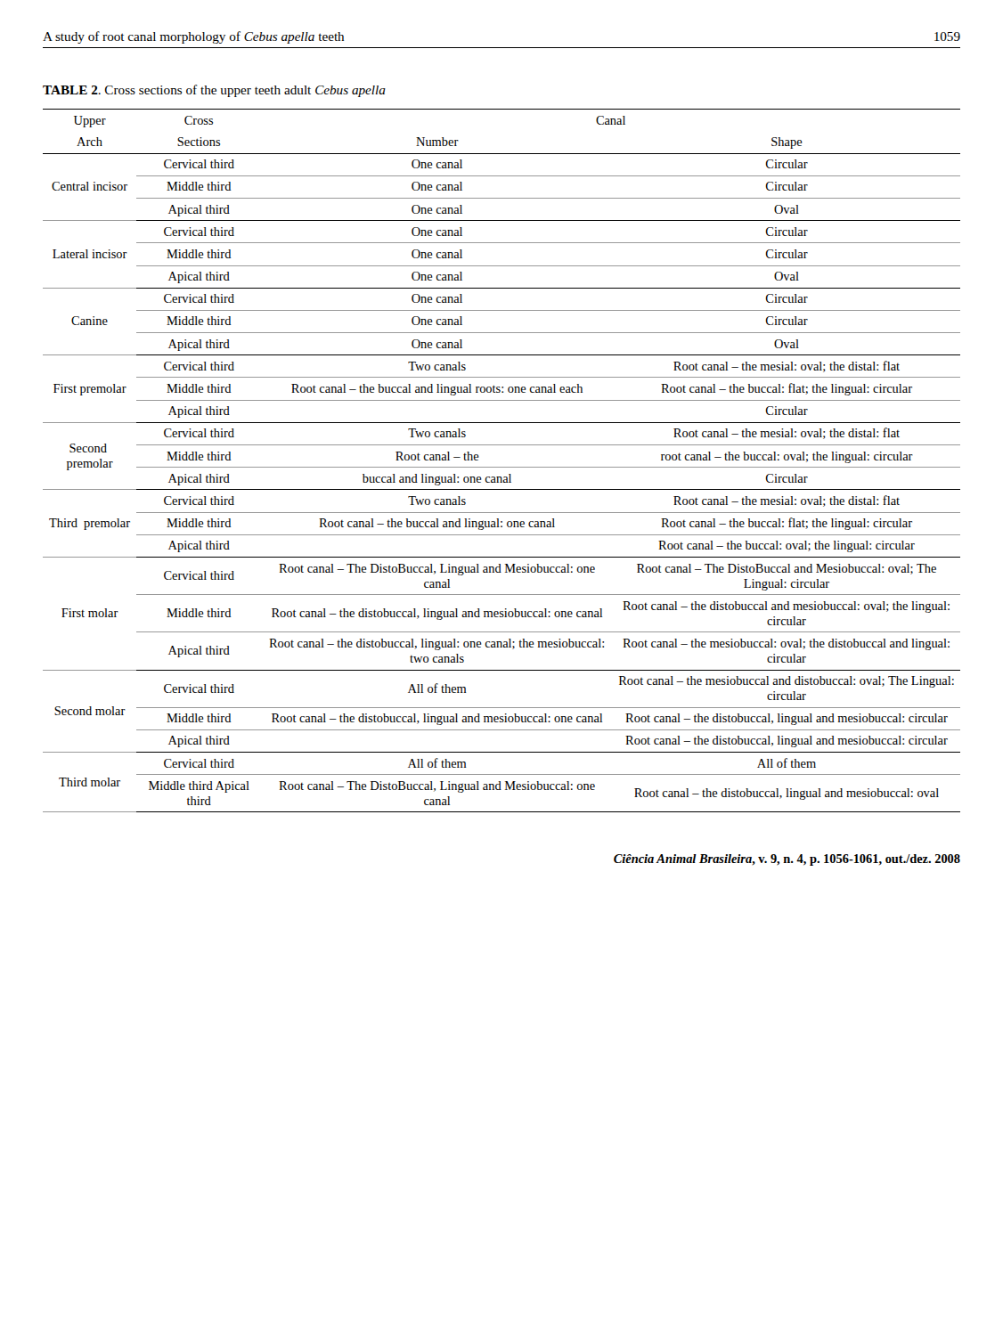A study of root canal morphology of Cebus apella teeth 1059
TABLE 2. Cross sections of the upper teeth adult Cebus apella
| Upper | Cross | Canal |
| --- | --- | --- |
| Arch | Sections | Number | Shape |
| Central incisor | Cervical third | One canal | Circular |
| Middle third | One canal | Circular |
| Apical third | One canal | Oval |
| Lateral incisor | Cervical third | One canal | Circular |
| Middle third | One canal | Circular |
| Apical third | One canal | Oval |
| Canine | Cervical third | One canal | Circular |
| Middle third | One canal | Circular |
| Apical third | One canal | Oval |
| First premolar | Cervical third | Two canals | Root canal – the mesial: oval; the distal: flat |
| Middle third | Root canal – the buccal and lingual roots: one canal each | Root canal – the buccal: flat; the lingual: circular |
| Apical third | | Circular |
| Second premolar | Cervical third | Two canals | Root canal – the mesial: oval; the distal: flat |
| Middle third | Root canal – the | root canal – the buccal: oval; the lingual: circular |
| Apical third | buccal and lingual: one canal | Circular |
| Third premolar | Cervical third | Two canals | Root canal – the mesial: oval; the distal: flat |
| Middle third | Root canal – the buccal and lingual: one canal | Root canal – the buccal: flat; the lingual: circular |
| Apical third | | Root canal – the buccal: oval; the lingual: circular |
| First molar | Cervical third | Root canal – The DistoBuccal, Lingual and Mesiobuccal: one canal | Root canal – The DistoBuccal and Mesiobuccal: oval; The Lingual: circular |
| Middle third | Root canal – the distobuccal, lingual and mesiobuccal: one canal | Root canal – the distobuccal and mesiobuccal: oval; the lingual: circular |
| Apical third | Root canal – the distobuccal, lingual: one canal; the mesiobuccal: two canals | Root canal – the mesiobuccal: oval; the distobuccal and lingual: circular |
| Second molar | Cervical third | All of them | Root canal – the mesiobuccal and distobuccal: oval; The Lingual: circular |
| Middle third | Root canal – the distobuccal, lingual and mesiobuccal: one canal | Root canal – the distobuccal, lingual and mesiobuccal: circular |
| Apical third | | Root canal – the distobuccal, lingual and mesiobuccal: circular |
| Third molar | Cervical third | All of them | All of them |
| Middle third Apical third | Root canal – The DistoBuccal, Lingual and Mesiobuccal: one canal | Root canal – the distobuccal, lingual and mesiobuccal: oval |
Ciência Animal Brasileira, v. 9, n. 4, p. 1056-1061, out./dez. 2008